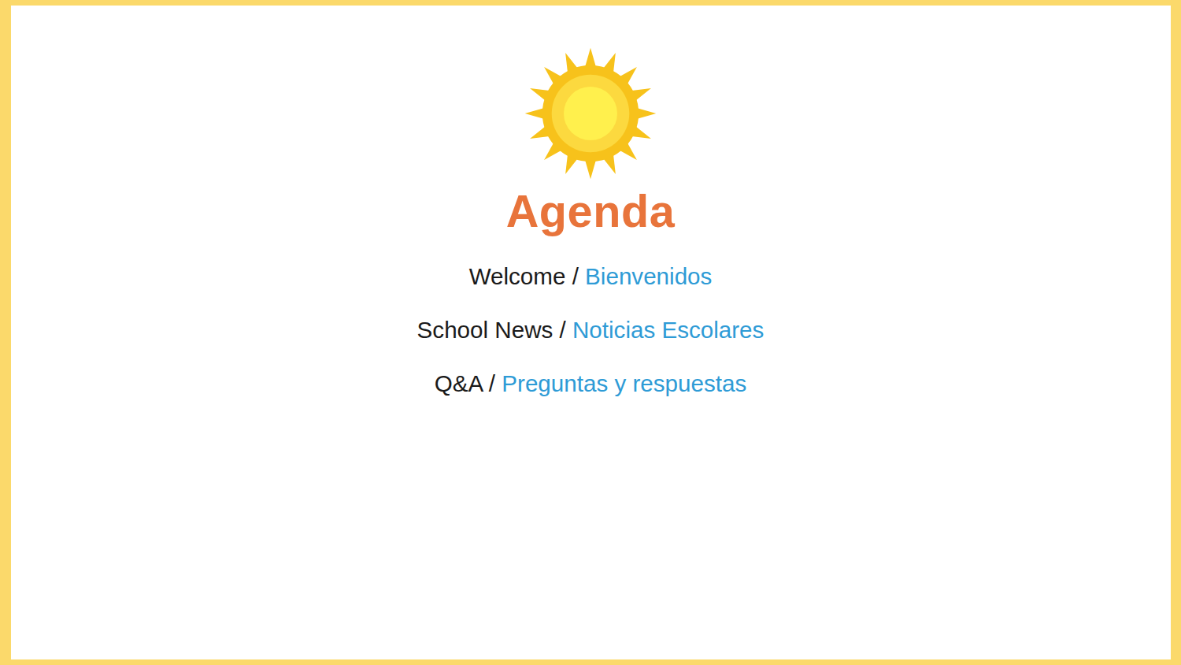Agenda
Welcome / Bienvenidos
School News / Noticias Escolares
Q&A / Preguntas y respuestas